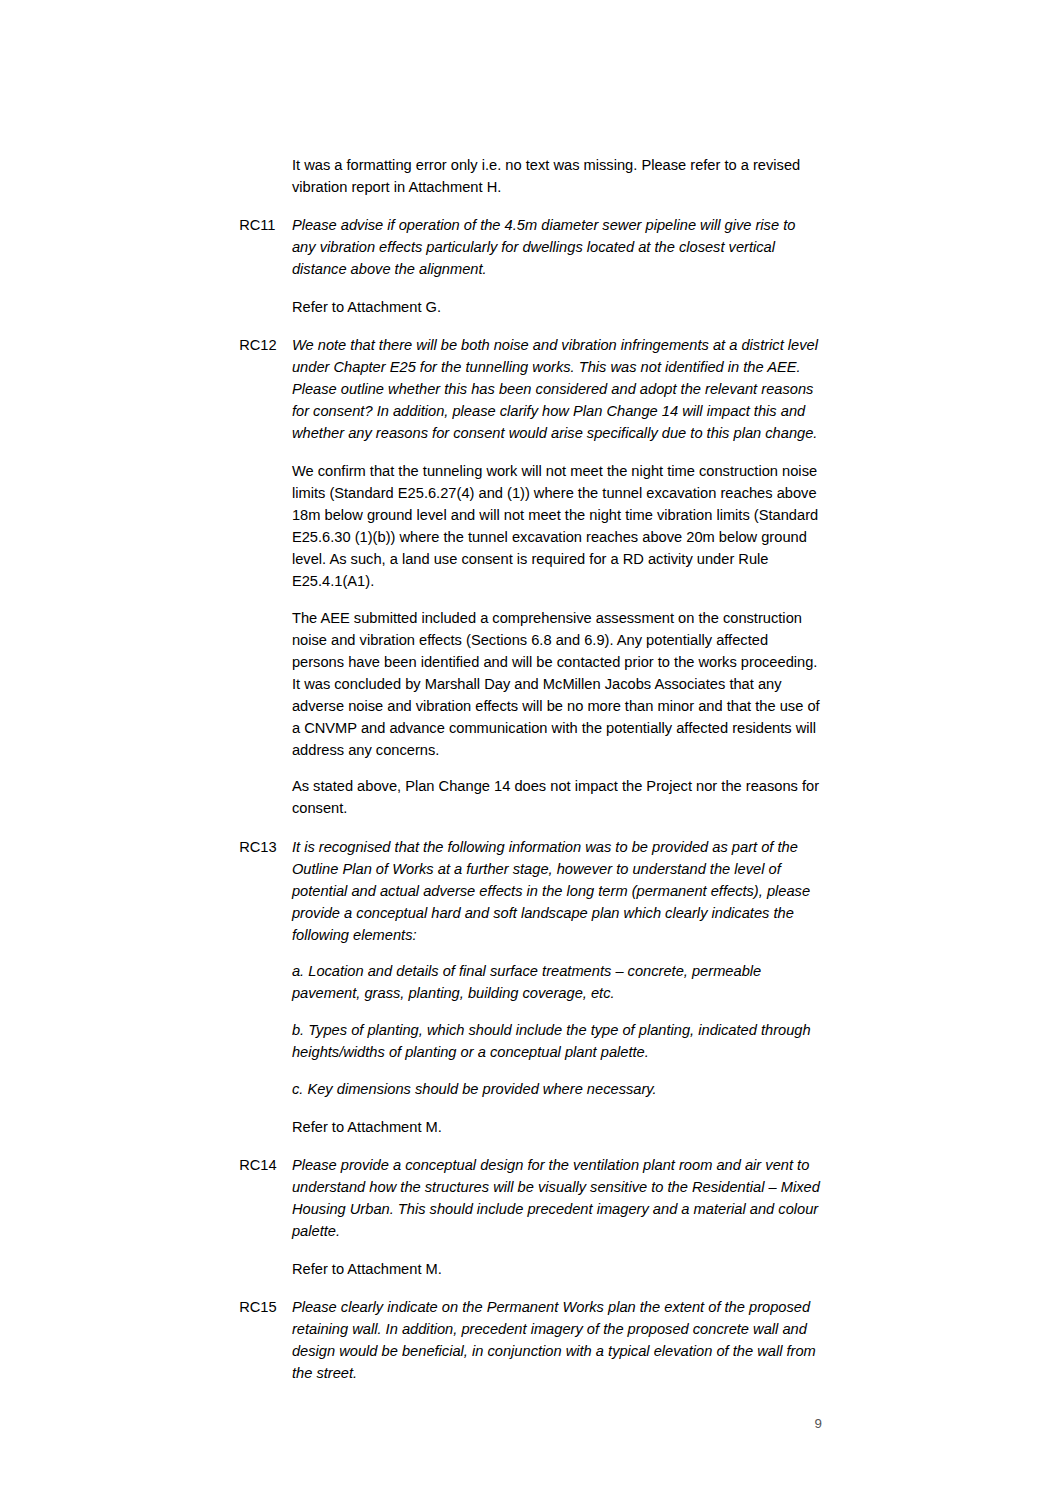It was a formatting error only i.e. no text was missing. Please refer to a revised vibration report in Attachment H.
RC11
Please advise if operation of the 4.5m diameter sewer pipeline will give rise to any vibration effects particularly for dwellings located at the closest vertical distance above the alignment.
Refer to Attachment G.
RC12
We note that there will be both noise and vibration infringements at a district level under Chapter E25 for the tunnelling works. This was not identified in the AEE. Please outline whether this has been considered and adopt the relevant reasons for consent? In addition, please clarify how Plan Change 14 will impact this and whether any reasons for consent would arise specifically due to this plan change.
We confirm that the tunneling work will not meet the night time construction noise limits (Standard E25.6.27(4) and (1)) where the tunnel excavation reaches above 18m below ground level and will not meet the night time vibration limits (Standard E25.6.30 (1)(b)) where the tunnel excavation reaches above 20m below ground level. As such, a land use consent is required for a RD activity under Rule E25.4.1(A1).
The AEE submitted included a comprehensive assessment on the construction noise and vibration effects (Sections 6.8 and 6.9). Any potentially affected persons have been identified and will be contacted prior to the works proceeding. It was concluded by Marshall Day and McMillen Jacobs Associates that any adverse noise and vibration effects will be no more than minor and that the use of a CNVMP and advance communication with the potentially affected residents will address any concerns.
As stated above, Plan Change 14 does not impact the Project nor the reasons for consent.
RC13
It is recognised that the following information was to be provided as part of the Outline Plan of Works at a further stage, however to understand the level of potential and actual adverse effects in the long term (permanent effects), please provide a conceptual hard and soft landscape plan which clearly indicates the following elements:
a. Location and details of final surface treatments – concrete, permeable pavement, grass, planting, building coverage, etc.
b. Types of planting, which should include the type of planting, indicated through heights/widths of planting or a conceptual plant palette.
c. Key dimensions should be provided where necessary.
Refer to Attachment M.
RC14
Please provide a conceptual design for the ventilation plant room and air vent to understand how the structures will be visually sensitive to the Residential – Mixed Housing Urban. This should include precedent imagery and a material and colour palette.
Refer to Attachment M.
RC15
Please clearly indicate on the Permanent Works plan the extent of the proposed retaining wall. In addition, precedent imagery of the proposed concrete wall and design would be beneficial, in conjunction with a typical elevation of the wall from the street.
9